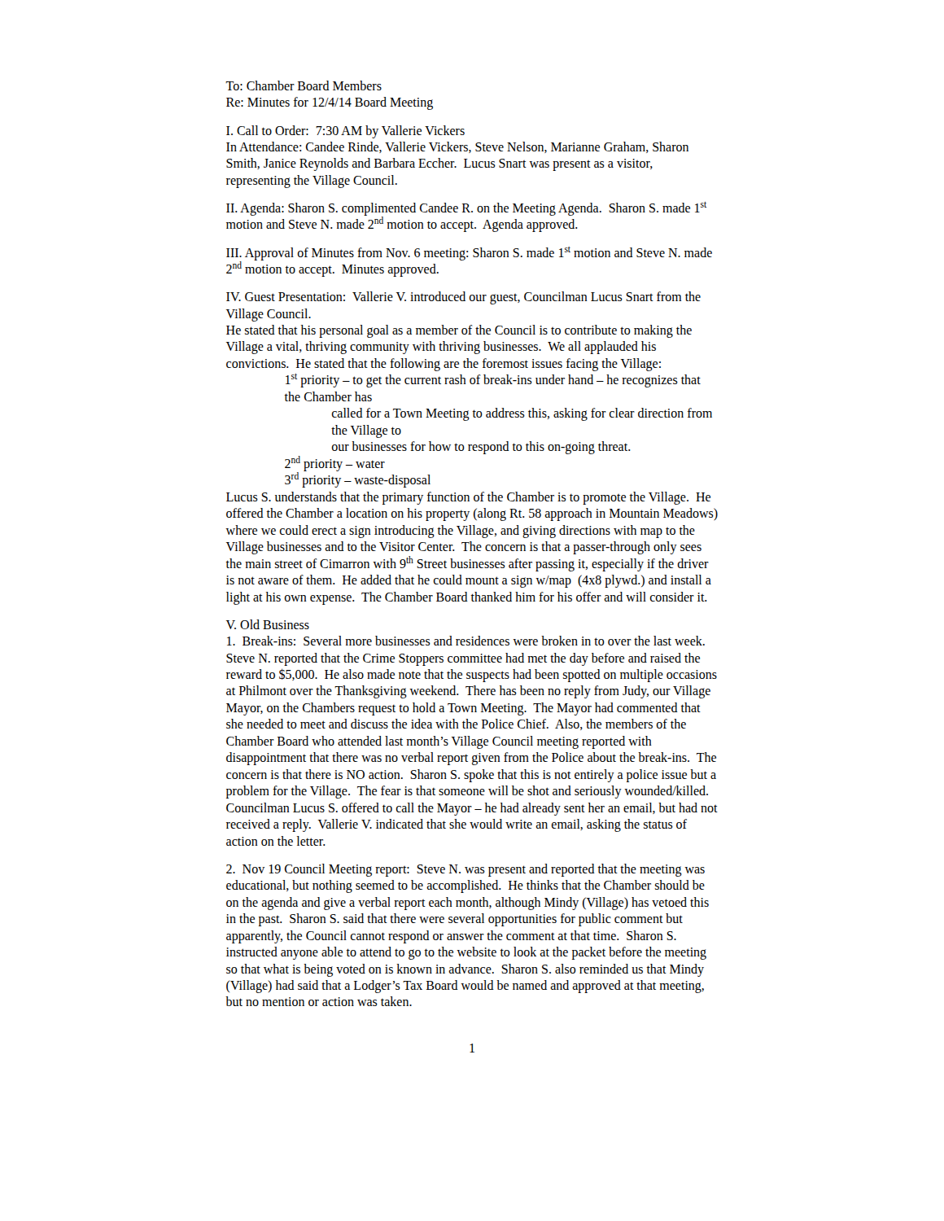To: Chamber Board Members
Re: Minutes for 12/4/14 Board Meeting
I. Call to Order: 7:30 AM by Vallerie Vickers
In Attendance: Candee Rinde, Vallerie Vickers, Steve Nelson, Marianne Graham, Sharon Smith, Janice Reynolds and Barbara Eccher. Lucus Snart was present as a visitor, representing the Village Council.
II. Agenda: Sharon S. complimented Candee R. on the Meeting Agenda. Sharon S. made 1st motion and Steve N. made 2nd motion to accept. Agenda approved.
III. Approval of Minutes from Nov. 6 meeting: Sharon S. made 1st motion and Steve N. made 2nd motion to accept. Minutes approved.
IV. Guest Presentation: Vallerie V. introduced our guest, Councilman Lucus Snart from the Village Council.
He stated that his personal goal as a member of the Council is to contribute to making the Village a vital, thriving community with thriving businesses. We all applauded his convictions. He stated that the following are the foremost issues facing the Village:
1st priority – to get the current rash of break-ins under hand – he recognizes that the Chamber has
called for a Town Meeting to address this, asking for clear direction from the Village to
our businesses for how to respond to this on-going threat.
2nd priority – water
3rd priority – waste-disposal
Lucus S. understands that the primary function of the Chamber is to promote the Village. He offered the Chamber a location on his property (along Rt. 58 approach in Mountain Meadows) where we could erect a sign introducing the Village, and giving directions with map to the Village businesses and to the Visitor Center. The concern is that a passer-through only sees the main street of Cimarron with 9th Street businesses after passing it, especially if the driver is not aware of them. He added that he could mount a sign w/map (4x8 plywd.) and install a light at his own expense. The Chamber Board thanked him for his offer and will consider it.
V. Old Business
1. Break-ins: Several more businesses and residences were broken in to over the last week. Steve N. reported that the Crime Stoppers committee had met the day before and raised the reward to $5,000. He also made note that the suspects had been spotted on multiple occasions at Philmont over the Thanksgiving weekend. There has been no reply from Judy, our Village Mayor, on the Chambers request to hold a Town Meeting. The Mayor had commented that she needed to meet and discuss the idea with the Police Chief. Also, the members of the Chamber Board who attended last month’s Village Council meeting reported with disappointment that there was no verbal report given from the Police about the break-ins. The concern is that there is NO action. Sharon S. spoke that this is not entirely a police issue but a problem for the Village. The fear is that someone will be shot and seriously wounded/killed. Councilman Lucus S. offered to call the Mayor – he had already sent her an email, but had not received a reply. Vallerie V. indicated that she would write an email, asking the status of action on the letter.
2. Nov 19 Council Meeting report: Steve N. was present and reported that the meeting was educational, but nothing seemed to be accomplished. He thinks that the Chamber should be on the agenda and give a verbal report each month, although Mindy (Village) has vetoed this in the past. Sharon S. said that there were several opportunities for public comment but apparently, the Council cannot respond or answer the comment at that time. Sharon S. instructed anyone able to attend to go to the website to look at the packet before the meeting so that what is being voted on is known in advance. Sharon S. also reminded us that Mindy (Village) had said that a Lodger’s Tax Board would be named and approved at that meeting, but no mention or action was taken.
1